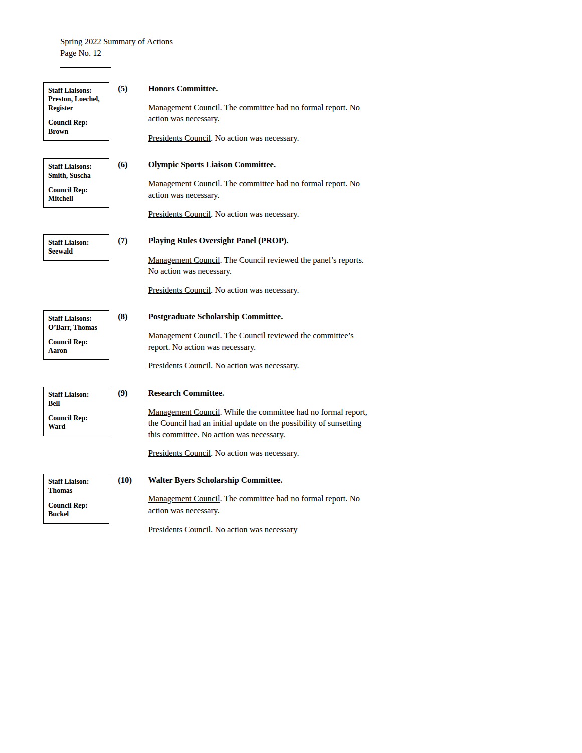Spring 2022 Summary of Actions
Page No. 12
Staff Liaisons:
Preston, Loechel,
Register
Council Rep:
Brown
(5)
Honors Committee.
Management Council. The committee had no formal report. No action was necessary.
Presidents Council. No action was necessary.
Staff Liaisons:
Smith, Suscha
Council Rep:
Mitchell
(6)
Olympic Sports Liaison Committee.
Management Council. The committee had no formal report. No action was necessary.
Presidents Council. No action was necessary.
Staff Liaison:
Seewald
(7)
Playing Rules Oversight Panel (PROP).
Management Council. The Council reviewed the panel’s reports. No action was necessary.
Presidents Council. No action was necessary.
Staff Liaisons:
O’Barr, Thomas
Council Rep:
Aaron
(8)
Postgraduate Scholarship Committee.
Management Council. The Council reviewed the committee’s report. No action was necessary.
Presidents Council. No action was necessary.
Staff Liaison:
Bell
Council Rep:
Ward
(9)
Research Committee.
Management Council. While the committee had no formal report, the Council had an initial update on the possibility of sunsetting this committee. No action was necessary.
Presidents Council. No action was necessary.
Staff Liaison:
Thomas
Council Rep:
Buckel
(10)
Walter Byers Scholarship Committee.
Management Council. The committee had no formal report. No action was necessary.
Presidents Council. No action was necessary